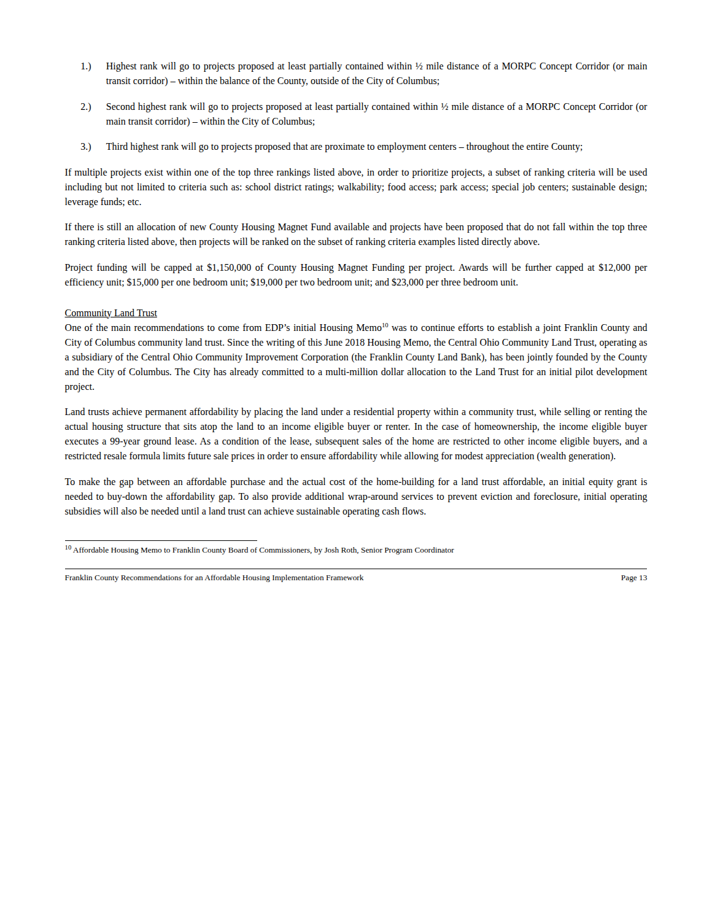1.) Highest rank will go to projects proposed at least partially contained within ½ mile distance of a MORPC Concept Corridor (or main transit corridor) – within the balance of the County, outside of the City of Columbus;
2.) Second highest rank will go to projects proposed at least partially contained within ½ mile distance of a MORPC Concept Corridor (or main transit corridor) – within the City of Columbus;
3.) Third highest rank will go to projects proposed that are proximate to employment centers – throughout the entire County;
If multiple projects exist within one of the top three rankings listed above, in order to prioritize projects, a subset of ranking criteria will be used including but not limited to criteria such as: school district ratings; walkability; food access; park access; special job centers; sustainable design; leverage funds; etc.
If there is still an allocation of new County Housing Magnet Fund available and projects have been proposed that do not fall within the top three ranking criteria listed above, then projects will be ranked on the subset of ranking criteria examples listed directly above.
Project funding will be capped at $1,150,000 of County Housing Magnet Funding per project. Awards will be further capped at $12,000 per efficiency unit; $15,000 per one bedroom unit; $19,000 per two bedroom unit; and $23,000 per three bedroom unit.
Community Land Trust
One of the main recommendations to come from EDP’s initial Housing Memo10 was to continue efforts to establish a joint Franklin County and City of Columbus community land trust. Since the writing of this June 2018 Housing Memo, the Central Ohio Community Land Trust, operating as a subsidiary of the Central Ohio Community Improvement Corporation (the Franklin County Land Bank), has been jointly founded by the County and the City of Columbus. The City has already committed to a multi-million dollar allocation to the Land Trust for an initial pilot development project.
Land trusts achieve permanent affordability by placing the land under a residential property within a community trust, while selling or renting the actual housing structure that sits atop the land to an income eligible buyer or renter. In the case of homeownership, the income eligible buyer executes a 99-year ground lease. As a condition of the lease, subsequent sales of the home are restricted to other income eligible buyers, and a restricted resale formula limits future sale prices in order to ensure affordability while allowing for modest appreciation (wealth generation).
To make the gap between an affordable purchase and the actual cost of the home-building for a land trust affordable, an initial equity grant is needed to buy-down the affordability gap. To also provide additional wrap-around services to prevent eviction and foreclosure, initial operating subsidies will also be needed until a land trust can achieve sustainable operating cash flows.
10 Affordable Housing Memo to Franklin County Board of Commissioners, by Josh Roth, Senior Program Coordinator
Franklin County Recommendations for an Affordable Housing Implementation Framework Page 13